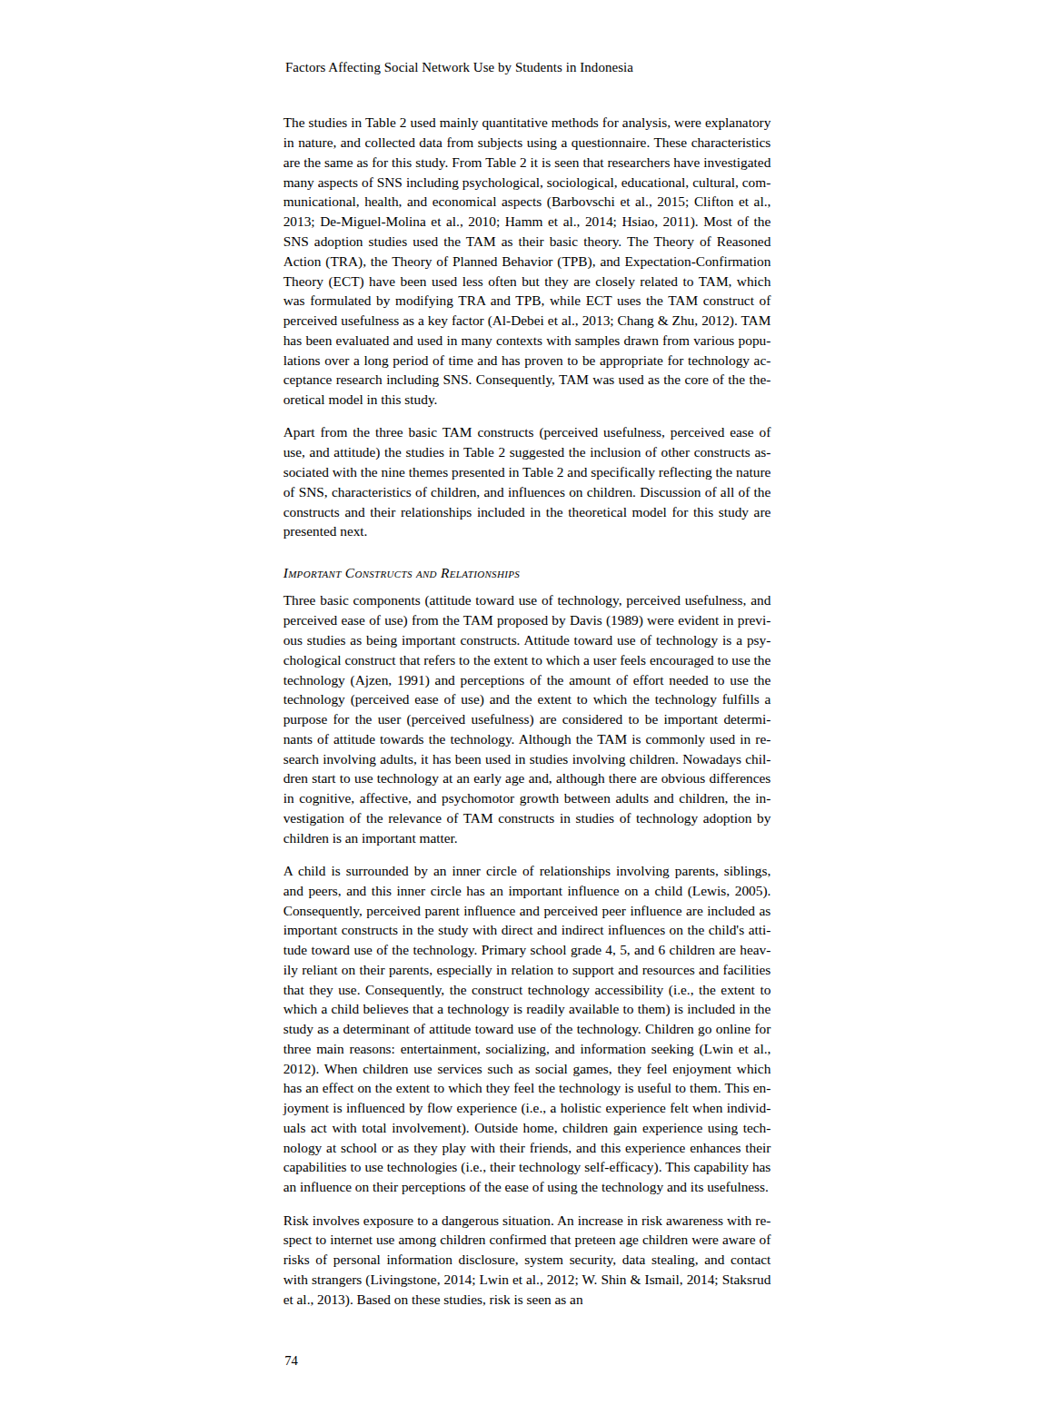Factors Affecting Social Network Use by Students in Indonesia
The studies in Table 2 used mainly quantitative methods for analysis, were explanatory in nature, and collected data from subjects using a questionnaire. These characteristics are the same as for this study. From Table 2 it is seen that researchers have investigated many aspects of SNS including psychological, sociological, educational, cultural, communicational, health, and economical aspects (Barbovschi et al., 2015; Clifton et al., 2013; De-Miguel-Molina et al., 2010; Hamm et al., 2014; Hsiao, 2011). Most of the SNS adoption studies used the TAM as their basic theory. The Theory of Reasoned Action (TRA), the Theory of Planned Behavior (TPB), and Expectation-Confirmation Theory (ECT) have been used less often but they are closely related to TAM, which was formulated by modifying TRA and TPB, while ECT uses the TAM construct of perceived usefulness as a key factor (Al-Debei et al., 2013; Chang & Zhu, 2012). TAM has been evaluated and used in many contexts with samples drawn from various populations over a long period of time and has proven to be appropriate for technology acceptance research including SNS. Consequently, TAM was used as the core of the theoretical model in this study.
Apart from the three basic TAM constructs (perceived usefulness, perceived ease of use, and attitude) the studies in Table 2 suggested the inclusion of other constructs associated with the nine themes presented in Table 2 and specifically reflecting the nature of SNS, characteristics of children, and influences on children. Discussion of all of the constructs and their relationships included in the theoretical model for this study are presented next.
Important Constructs and Relationships
Three basic components (attitude toward use of technology, perceived usefulness, and perceived ease of use) from the TAM proposed by Davis (1989) were evident in previous studies as being important constructs. Attitude toward use of technology is a psychological construct that refers to the extent to which a user feels encouraged to use the technology (Ajzen, 1991) and perceptions of the amount of effort needed to use the technology (perceived ease of use) and the extent to which the technology fulfills a purpose for the user (perceived usefulness) are considered to be important determinants of attitude towards the technology. Although the TAM is commonly used in research involving adults, it has been used in studies involving children. Nowadays children start to use technology at an early age and, although there are obvious differences in cognitive, affective, and psychomotor growth between adults and children, the investigation of the relevance of TAM constructs in studies of technology adoption by children is an important matter.
A child is surrounded by an inner circle of relationships involving parents, siblings, and peers, and this inner circle has an important influence on a child (Lewis, 2005). Consequently, perceived parent influence and perceived peer influence are included as important constructs in the study with direct and indirect influences on the child's attitude toward use of the technology. Primary school grade 4, 5, and 6 children are heavily reliant on their parents, especially in relation to support and resources and facilities that they use. Consequently, the construct technology accessibility (i.e., the extent to which a child believes that a technology is readily available to them) is included in the study as a determinant of attitude toward use of the technology. Children go online for three main reasons: entertainment, socializing, and information seeking (Lwin et al., 2012). When children use services such as social games, they feel enjoyment which has an effect on the extent to which they feel the technology is useful to them. This enjoyment is influenced by flow experience (i.e., a holistic experience felt when individuals act with total involvement). Outside home, children gain experience using technology at school or as they play with their friends, and this experience enhances their capabilities to use technologies (i.e., their technology self-efficacy). This capability has an influence on their perceptions of the ease of using the technology and its usefulness.
Risk involves exposure to a dangerous situation. An increase in risk awareness with respect to internet use among children confirmed that preteen age children were aware of risks of personal information disclosure, system security, data stealing, and contact with strangers (Livingstone, 2014; Lwin et al., 2012; W. Shin & Ismail, 2014; Staksrud et al., 2013). Based on these studies, risk is seen as an
74